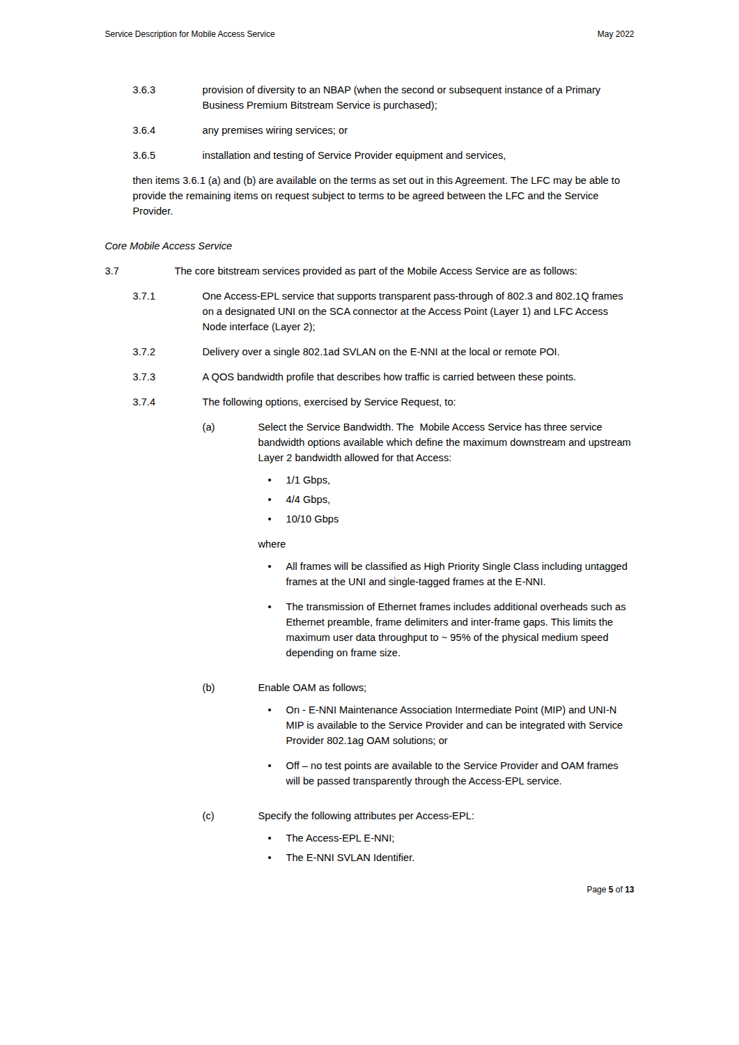Service Description for Mobile Access Service
May 2022
3.6.3
provision of diversity to an NBAP (when the second or subsequent instance of a Primary Business Premium Bitstream Service is purchased);
3.6.4
any premises wiring services; or
3.6.5
installation and testing of Service Provider equipment and services,
then items 3.6.1 (a) and (b) are available on the terms as set out in this Agreement. The LFC may be able to provide the remaining items on request subject to terms to be agreed between the LFC and the Service Provider.
Core Mobile Access Service
3.7
The core bitstream services provided as part of the Mobile Access Service are as follows:
3.7.1
One Access-EPL service that supports transparent pass-through of 802.3 and 802.1Q frames on a designated UNI on the SCA connector at the Access Point (Layer 1) and LFC Access Node interface (Layer 2);
3.7.2
Delivery over a single 802.1ad SVLAN on the E-NNI at the local or remote POI.
3.7.3
A QOS bandwidth profile that describes how traffic is carried between these points.
3.7.4
The following options, exercised by Service Request, to:
(a)
Select the Service Bandwidth. The Mobile Access Service has three service bandwidth options available which define the maximum downstream and upstream Layer 2 bandwidth allowed for that Access:
1/1 Gbps,
4/4 Gbps,
10/10 Gbps
where
All frames will be classified as High Priority Single Class including untagged frames at the UNI and single-tagged frames at the E-NNI.
The transmission of Ethernet frames includes additional overheads such as Ethernet preamble, frame delimiters and inter-frame gaps. This limits the maximum user data throughput to ~ 95% of the physical medium speed depending on frame size.
(b)
Enable OAM as follows;
On - E-NNI Maintenance Association Intermediate Point (MIP) and UNI-N MIP is available to the Service Provider and can be integrated with Service Provider 802.1ag OAM solutions; or
Off – no test points are available to the Service Provider and OAM frames will be passed transparently through the Access-EPL service.
(c)
Specify the following attributes per Access-EPL:
The Access-EPL E-NNI;
The E-NNI SVLAN Identifier.
Page 5 of 13